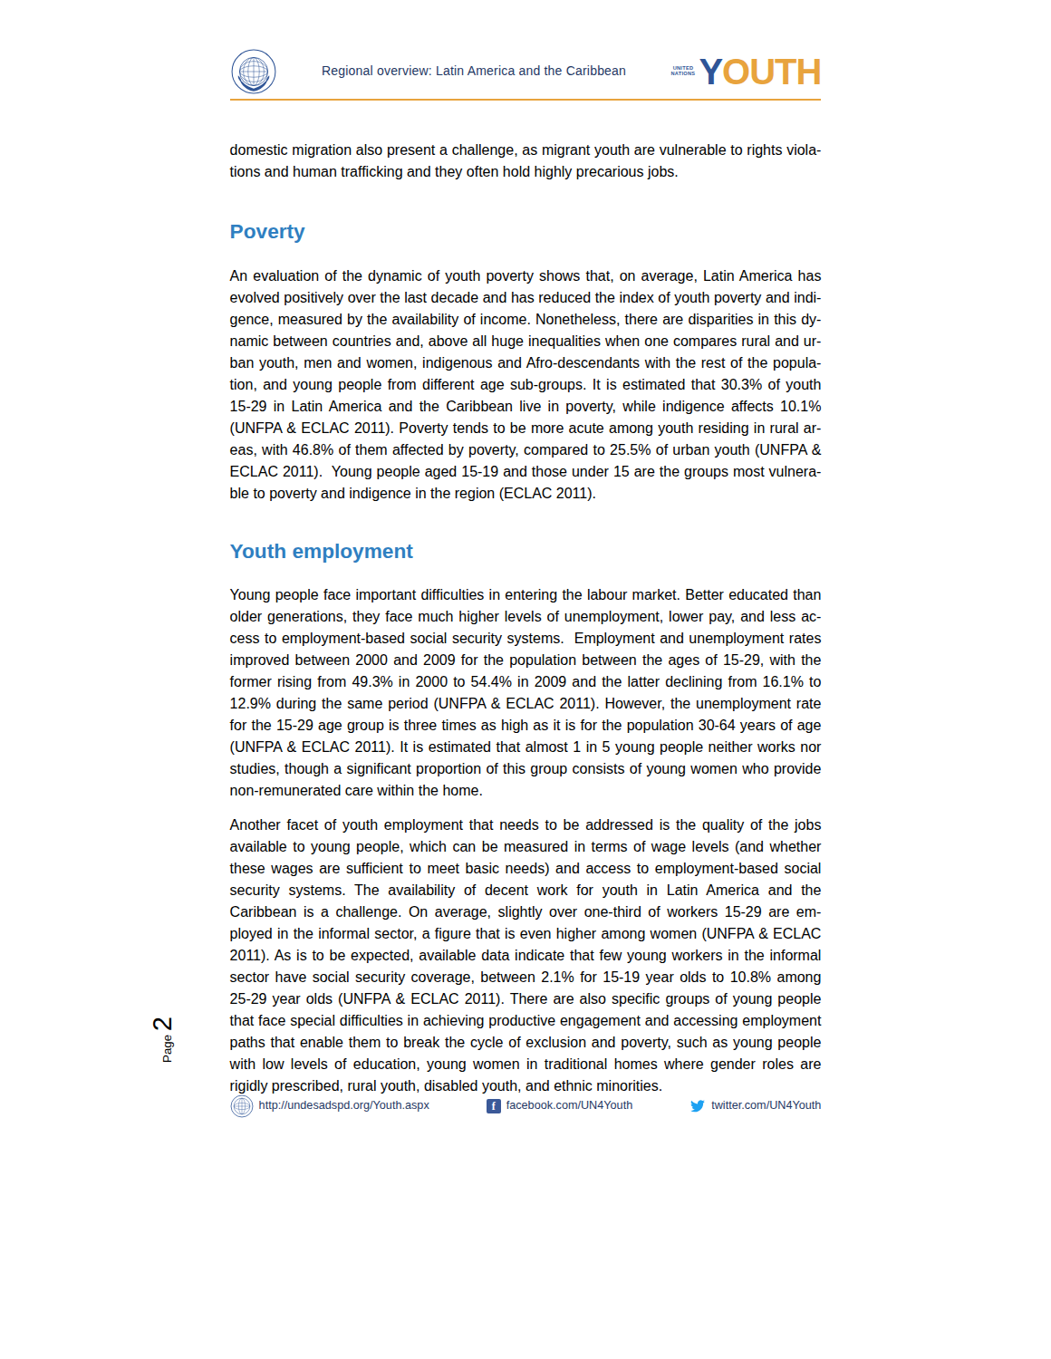Regional overview: Latin America and the Caribbean
United
Nations
YOUTH
domestic migration also present a challenge, as migrant youth are vulnerable to rights violations and human trafficking and they often hold highly precarious jobs.
Poverty
An evaluation of the dynamic of youth poverty shows that, on average, Latin America has evolved positively over the last decade and has reduced the index of youth poverty and indigence, measured by the availability of income. Nonetheless, there are disparities in this dynamic between countries and, above all huge inequalities when one compares rural and urban youth, men and women, indigenous and Afro-descendants with the rest of the population, and young people from different age sub-groups. It is estimated that 30.3% of youth 15-29 in Latin America and the Caribbean live in poverty, while indigence affects 10.1% (UNFPA & ECLAC 2011). Poverty tends to be more acute among youth residing in rural areas, with 46.8% of them affected by poverty, compared to 25.5% of urban youth (UNFPA & ECLAC 2011). Young people aged 15-19 and those under 15 are the groups most vulnerable to poverty and indigence in the region (ECLAC 2011).
Youth employment
Young people face important difficulties in entering the labour market. Better educated than older generations, they face much higher levels of unemployment, lower pay, and less access to employment-based social security systems. Employment and unemployment rates improved between 2000 and 2009 for the population between the ages of 15-29, with the former rising from 49.3% in 2000 to 54.4% in 2009 and the latter declining from 16.1% to 12.9% during the same period (UNFPA & ECLAC 2011). However, the unemployment rate for the 15-29 age group is three times as high as it is for the population 30-64 years of age (UNFPA & ECLAC 2011). It is estimated that almost 1 in 5 young people neither works nor studies, though a significant proportion of this group consists of young women who provide non-remunerated care within the home.
Another facet of youth employment that needs to be addressed is the quality of the jobs available to young people, which can be measured in terms of wage levels (and whether these wages are sufficient to meet basic needs) and access to employment-based social security systems. The availability of decent work for youth in Latin America and the Caribbean is a challenge. On average, slightly over one-third of workers 15-29 are employed in the informal sector, a figure that is even higher among women (UNFPA & ECLAC 2011). As is to be expected, available data indicate that few young workers in the informal sector have social security coverage, between 2.1% for 15-19 year olds to 10.8% among 25-29 year olds (UNFPA & ECLAC 2011). There are also specific groups of young people that face special difficulties in achieving productive engagement and accessing employment paths that enable them to break the cycle of exclusion and poverty, such as young people with low levels of education, young women in traditional homes where gender roles are rigidly prescribed, rural youth, disabled youth, and ethnic minorities.
Page 2
http://undesadspd.org/Youth.aspx
f facebook.com/UN4Youth
twitter.com/UN4Youth